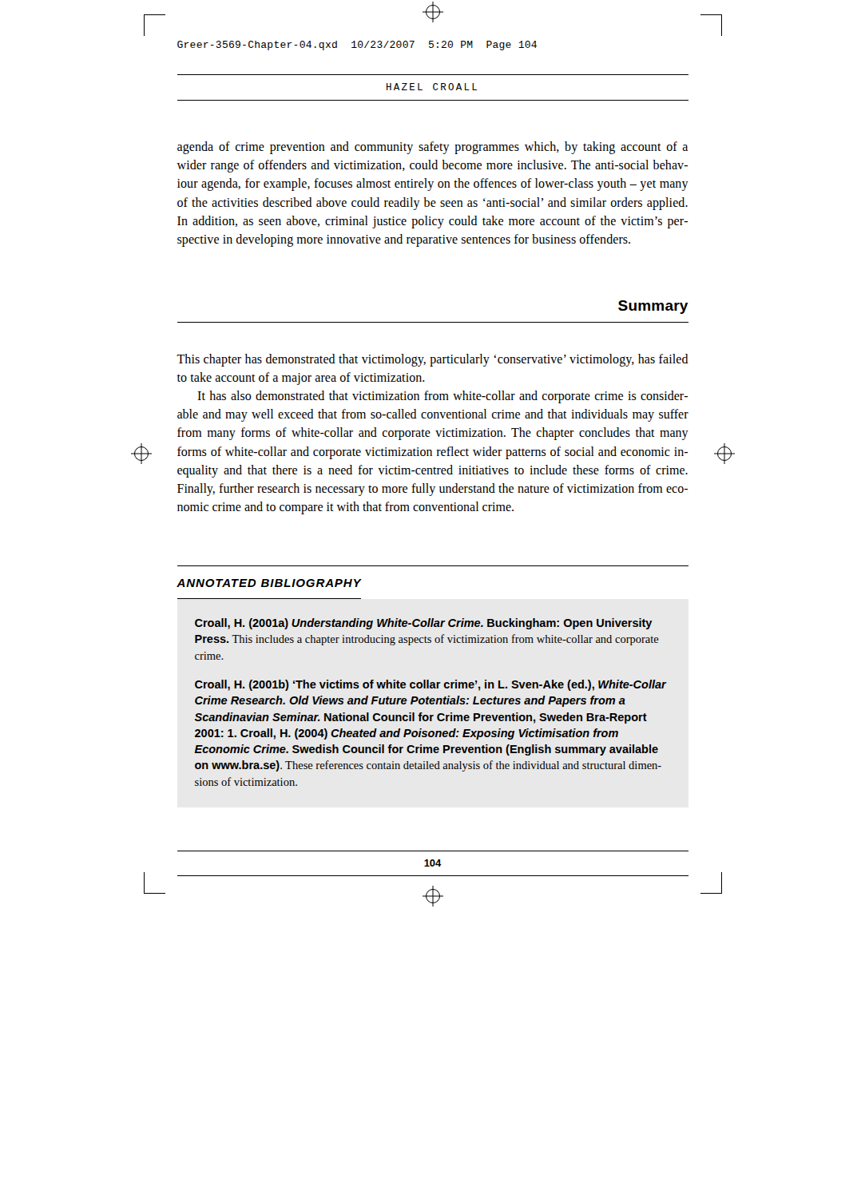Greer-3569-Chapter-04.qxd 10/23/2007 5:20 PM Page 104
Hazel Croall
agenda of crime prevention and community safety programmes which, by taking account of a wider range of offenders and victimization, could become more inclusive. The anti-social behaviour agenda, for example, focuses almost entirely on the offences of lower-class youth – yet many of the activities described above could readily be seen as ‘anti-social’ and similar orders applied. In addition, as seen above, criminal justice policy could take more account of the victim’s perspective in developing more innovative and reparative sentences for business offenders.
Summary
This chapter has demonstrated that victimology, particularly ‘conservative’ victimology, has failed to take account of a major area of victimization.
It has also demonstrated that victimization from white-collar and corporate crime is considerable and may well exceed that from so-called conventional crime and that individuals may suffer from many forms of white-collar and corporate victimization. The chapter concludes that many forms of white-collar and corporate victimization reflect wider patterns of social and economic inequality and that there is a need for victim-centred initiatives to include these forms of crime. Finally, further research is necessary to more fully understand the nature of victimization from economic crime and to compare it with that from conventional crime.
ANNOTATED BIBLIOGRAPHY
Croall, H. (2001a) Understanding White-Collar Crime. Buckingham: Open University Press. This includes a chapter introducing aspects of victimization from white-collar and corporate crime.
Croall, H. (2001b) ‘The victims of white collar crime’, in L. Sven-Ake (ed.), White-Collar Crime Research. Old Views and Future Potentials: Lectures and Papers from a Scandinavian Seminar. National Council for Crime Prevention, Sweden Bra-Report 2001: 1. Croall, H. (2004) Cheated and Poisoned: Exposing Victimisation from Economic Crime. Swedish Council for Crime Prevention (English summary available on www.bra.se). These references contain detailed analysis of the individual and structural dimensions of victimization.
104